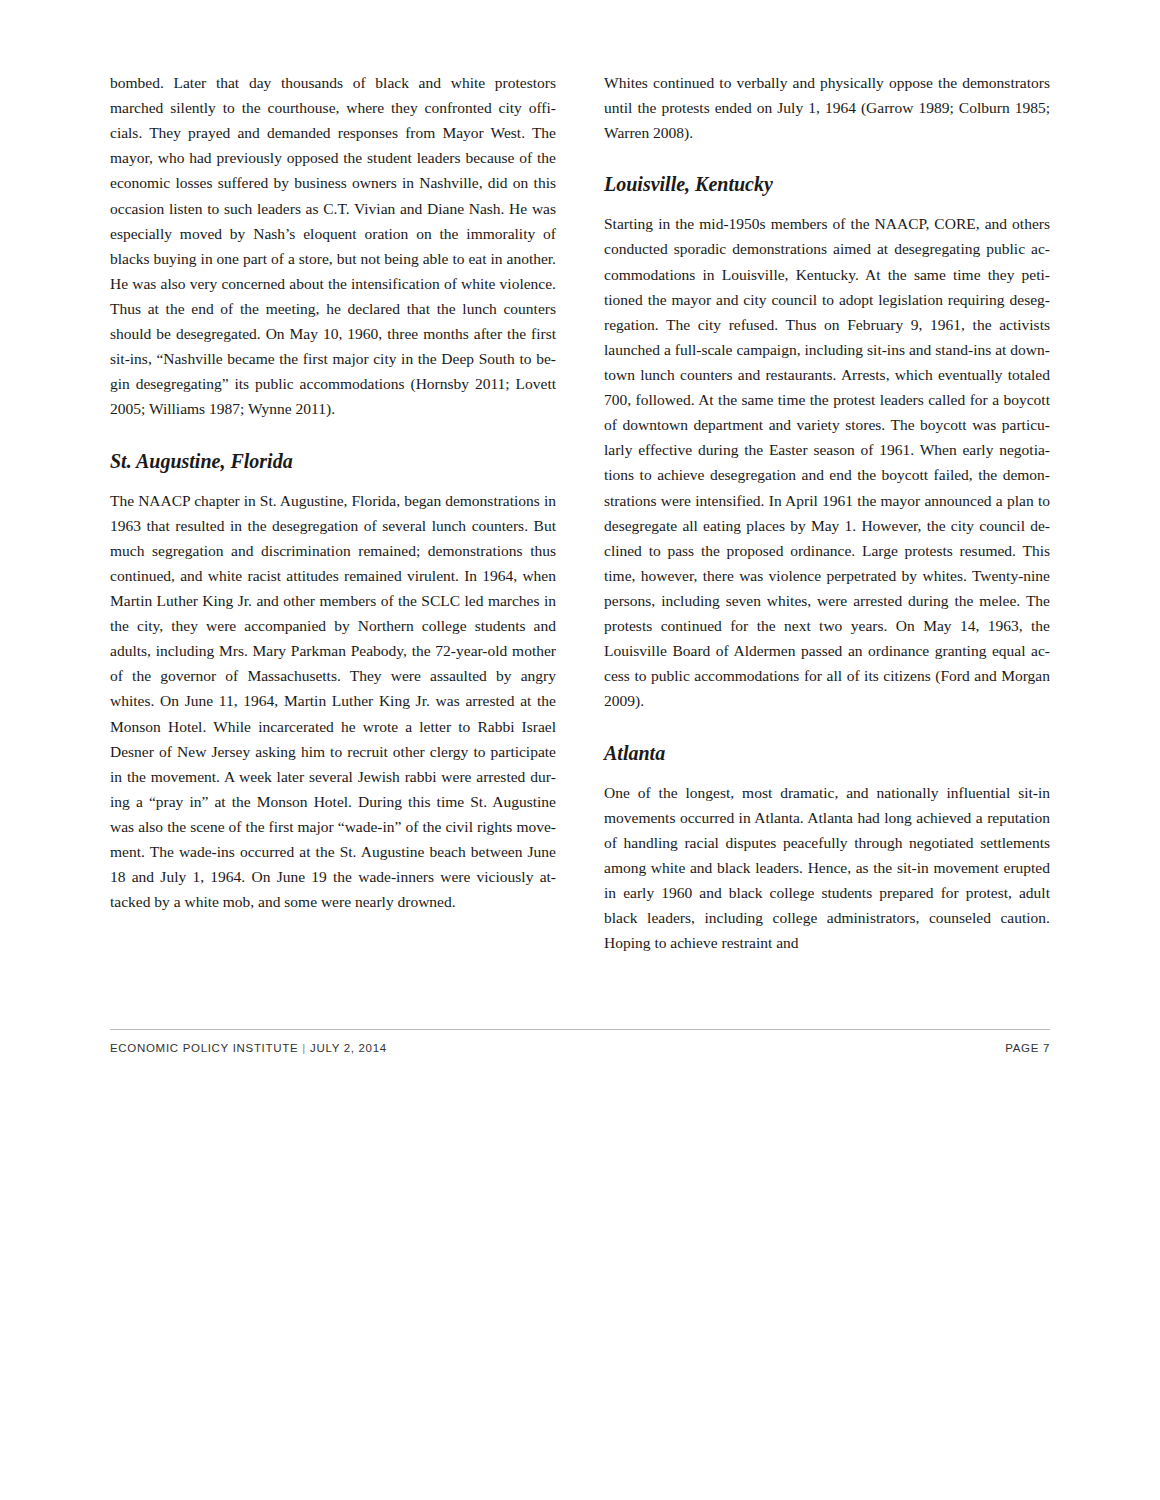bombed. Later that day thousands of black and white protestors marched silently to the courthouse, where they confronted city officials. They prayed and demanded responses from Mayor West. The mayor, who had previously opposed the student leaders because of the economic losses suffered by business owners in Nashville, did on this occasion listen to such leaders as C.T. Vivian and Diane Nash. He was especially moved by Nash’s eloquent oration on the immorality of blacks buying in one part of a store, but not being able to eat in another. He was also very concerned about the intensification of white violence. Thus at the end of the meeting, he declared that the lunch counters should be desegregated. On May 10, 1960, three months after the first sit-ins, “Nashville became the first major city in the Deep South to begin desegregating” its public accommodations (Hornsby 2011; Lovett 2005; Williams 1987; Wynne 2011).
St. Augustine, Florida
The NAACP chapter in St. Augustine, Florida, began demonstrations in 1963 that resulted in the desegregation of several lunch counters. But much segregation and discrimination remained; demonstrations thus continued, and white racist attitudes remained virulent. In 1964, when Martin Luther King Jr. and other members of the SCLC led marches in the city, they were accompanied by Northern college students and adults, including Mrs. Mary Parkman Peabody, the 72-year-old mother of the governor of Massachusetts. They were assaulted by angry whites. On June 11, 1964, Martin Luther King Jr. was arrested at the Monson Hotel. While incarcerated he wrote a letter to Rabbi Israel Desner of New Jersey asking him to recruit other clergy to participate in the movement. A week later several Jewish rabbi were arrested during a “pray in” at the Monson Hotel. During this time St. Augustine was also the scene of the first major “wade-in” of the civil rights movement. The wade-ins occurred at the St. Augustine beach between June 18 and July 1, 1964. On June 19 the wade-inners were viciously attacked by a white mob, and some were nearly drowned.
Whites continued to verbally and physically oppose the demonstrators until the protests ended on July 1, 1964 (Garrow 1989; Colburn 1985; Warren 2008).
Louisville, Kentucky
Starting in the mid-1950s members of the NAACP, CORE, and others conducted sporadic demonstrations aimed at desegregating public accommodations in Louisville, Kentucky. At the same time they petitioned the mayor and city council to adopt legislation requiring desegregation. The city refused. Thus on February 9, 1961, the activists launched a full-scale campaign, including sit-ins and stand-ins at downtown lunch counters and restaurants. Arrests, which eventually totaled 700, followed. At the same time the protest leaders called for a boycott of downtown department and variety stores. The boycott was particularly effective during the Easter season of 1961. When early negotiations to achieve desegregation and end the boycott failed, the demonstrations were intensified. In April 1961 the mayor announced a plan to desegregate all eating places by May 1. However, the city council declined to pass the proposed ordinance. Large protests resumed. This time, however, there was violence perpetrated by whites. Twenty-nine persons, including seven whites, were arrested during the melee. The protests continued for the next two years. On May 14, 1963, the Louisville Board of Aldermen passed an ordinance granting equal access to public accommodations for all of its citizens (Ford and Morgan 2009).
Atlanta
One of the longest, most dramatic, and nationally influential sit-in movements occurred in Atlanta. Atlanta had long achieved a reputation of handling racial disputes peacefully through negotiated settlements among white and black leaders. Hence, as the sit-in movement erupted in early 1960 and black college students prepared for protest, adult black leaders, including college administrators, counseled caution. Hoping to achieve restraint and
Economic Policy Institute|July 2, 2014
Page 7